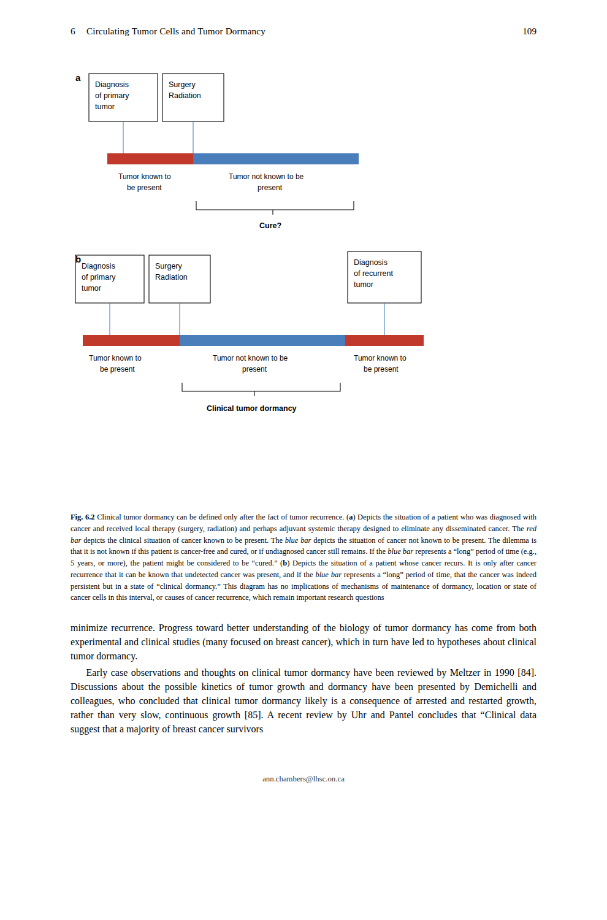6 Circulating Tumor Cells and Tumor Dormancy
109
a Diagnosis of primary tumor Surgery Radiation Tumor known to be present Tumor not known to be present Cure? b Diagnosis of primary tumor Surgery Radiation Diagnosis of recurrent tumor Tumor known to be present Tumor not known to be present Tumor known to be present Clinical tumor dormancy
Fig. 6.2 Clinical tumor dormancy can be defined only after the fact of tumor recurrence. (a) Depicts the situation of a patient who was diagnosed with cancer and received local therapy (surgery, radiation) and perhaps adjuvant systemic therapy designed to eliminate any disseminated cancer. The red bar depicts the clinical situation of cancer known to be present. The blue bar depicts the situation of cancer not known to be present. The dilemma is that it is not known if this patient is cancer-free and cured, or if undiagnosed cancer still remains. If the blue bar represents a “long” period of time (e.g., 5 years, or more), the patient might be considered to be “cured.” (b) Depicts the situation of a patient whose cancer recurs. It is only after cancer recurrence that it can be known that undetected cancer was present, and if the blue bar represents a “long” period of time, that the cancer was indeed persistent but in a state of “clinical dormancy.” This diagram has no implications of mechanisms of maintenance of dormancy, location or state of cancer cells in this interval, or causes of cancer recurrence, which remain important research questions
minimize recurrence. Progress toward better understanding of the biology of tumor dormancy has come from both experimental and clinical studies (many focused on breast cancer), which in turn have led to hypotheses about clinical tumor dormancy.
Early case observations and thoughts on clinical tumor dormancy have been reviewed by Meltzer in 1990 [84]. Discussions about the possible kinetics of tumor growth and dormancy have been presented by Demichelli and colleagues, who concluded that clinical tumor dormancy likely is a consequence of arrested and restarted growth, rather than very slow, continuous growth [85]. A recent review by Uhr and Pantel concludes that “Clinical data suggest that a majority of breast cancer survivors
ann.chambers@lhsc.on.ca